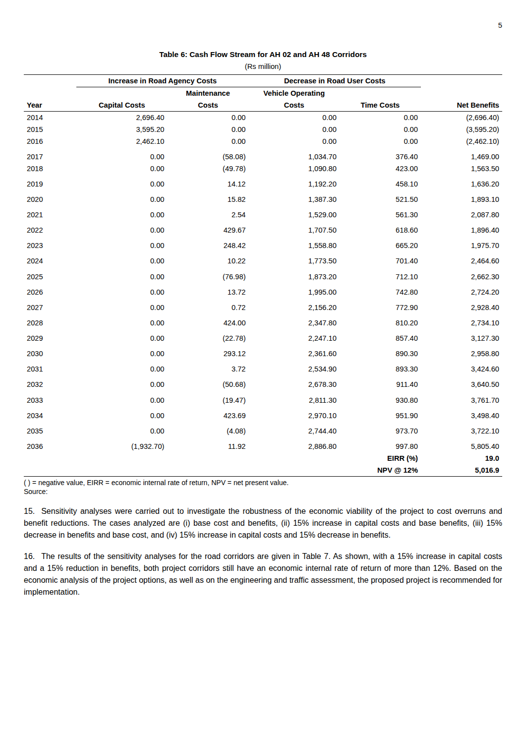5
Table 6: Cash Flow Stream for AH 02 and AH 48 Corridors
(Rs million)
| | Increase in Road Agency Costs | Decrease in Road User Costs | |
| --- | --- | --- | --- |
| | | Maintenance | Vehicle Operating | | |
| Year | Capital Costs | Costs | Costs | Time Costs | Net Benefits |
| 2014 | 2,696.40 | 0.00 | 0.00 | 0.00 | (2,696.40) |
| 2015 | 3,595.20 | 0.00 | 0.00 | 0.00 | (3,595.20) |
| 2016 | 2,462.10 | 0.00 | 0.00 | 0.00 | (2,462.10) |
| 2017 | 0.00 | (58.08) | 1,034.70 | 376.40 | 1,469.00 |
| 2018 | 0.00 | (49.78) | 1,090.80 | 423.00 | 1,563.50 |
| 2019 | 0.00 | 14.12 | 1,192.20 | 458.10 | 1,636.20 |
| 2020 | 0.00 | 15.82 | 1,387.30 | 521.50 | 1,893.10 |
| 2021 | 0.00 | 2.54 | 1,529.00 | 561.30 | 2,087.80 |
| 2022 | 0.00 | 429.67 | 1,707.50 | 618.60 | 1,896.40 |
| 2023 | 0.00 | 248.42 | 1,558.80 | 665.20 | 1,975.70 |
| 2024 | 0.00 | 10.22 | 1,773.50 | 701.40 | 2,464.60 |
| 2025 | 0.00 | (76.98) | 1,873.20 | 712.10 | 2,662.30 |
| 2026 | 0.00 | 13.72 | 1,995.00 | 742.80 | 2,724.20 |
| 2027 | 0.00 | 0.72 | 2,156.20 | 772.90 | 2,928.40 |
| 2028 | 0.00 | 424.00 | 2,347.80 | 810.20 | 2,734.10 |
| 2029 | 0.00 | (22.78) | 2,247.10 | 857.40 | 3,127.30 |
| 2030 | 0.00 | 293.12 | 2,361.60 | 890.30 | 2,958.80 |
| 2031 | 0.00 | 3.72 | 2,534.90 | 893.30 | 3,424.60 |
| 2032 | 0.00 | (50.68) | 2,678.30 | 911.40 | 3,640.50 |
| 2033 | 0.00 | (19.47) | 2,811.30 | 930.80 | 3,761.70 |
| 2034 | 0.00 | 423.69 | 2,970.10 | 951.90 | 3,498.40 |
| 2035 | 0.00 | (4.08) | 2,744.40 | 973.70 | 3,722.10 |
| 2036 | (1,932.70) | 11.92 | 2,886.80 | 997.80 | 5,805.40 |
| | | | | EIRR (%) | 19.0 |
| | | | | NPV @ 12% | 5,016.9 |
( ) = negative value, EIRR = economic internal rate of return, NPV = net present value.
Source:
15. Sensitivity analyses were carried out to investigate the robustness of the economic viability of the project to cost overruns and benefit reductions. The cases analyzed are (i) base cost and benefits, (ii) 15% increase in capital costs and base benefits, (iii) 15% decrease in benefits and base cost, and (iv) 15% increase in capital costs and 15% decrease in benefits.
16. The results of the sensitivity analyses for the road corridors are given in Table 7. As shown, with a 15% increase in capital costs and a 15% reduction in benefits, both project corridors still have an economic internal rate of return of more than 12%. Based on the economic analysis of the project options, as well as on the engineering and traffic assessment, the proposed project is recommended for implementation.